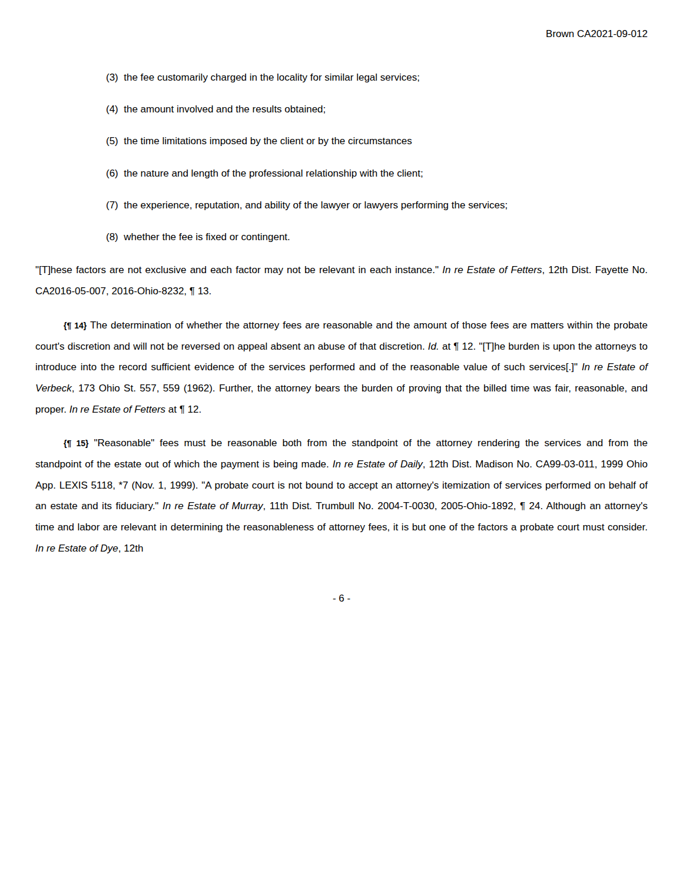Brown CA2021-09-012
(3) the fee customarily charged in the locality for similar legal services;
(4) the amount involved and the results obtained;
(5) the time limitations imposed by the client or by the circumstances
(6) the nature and length of the professional relationship with the client;
(7) the experience, reputation, and ability of the lawyer or lawyers performing the services;
(8) whether the fee is fixed or contingent.
"[T]hese factors are not exclusive and each factor may not be relevant in each instance." In re Estate of Fetters, 12th Dist. Fayette No. CA2016-05-007, 2016-Ohio-8232, ¶ 13.
{¶ 14} The determination of whether the attorney fees are reasonable and the amount of those fees are matters within the probate court's discretion and will not be reversed on appeal absent an abuse of that discretion. Id. at ¶ 12. "[T]he burden is upon the attorneys to introduce into the record sufficient evidence of the services performed and of the reasonable value of such services[.]" In re Estate of Verbeck, 173 Ohio St. 557, 559 (1962). Further, the attorney bears the burden of proving that the billed time was fair, reasonable, and proper. In re Estate of Fetters at ¶ 12.
{¶ 15} "Reasonable" fees must be reasonable both from the standpoint of the attorney rendering the services and from the standpoint of the estate out of which the payment is being made. In re Estate of Daily, 12th Dist. Madison No. CA99-03-011, 1999 Ohio App. LEXIS 5118, *7 (Nov. 1, 1999). "A probate court is not bound to accept an attorney's itemization of services performed on behalf of an estate and its fiduciary." In re Estate of Murray, 11th Dist. Trumbull No. 2004-T-0030, 2005-Ohio-1892, ¶ 24. Although an attorney's time and labor are relevant in determining the reasonableness of attorney fees, it is but one of the factors a probate court must consider. In re Estate of Dye, 12th
- 6 -